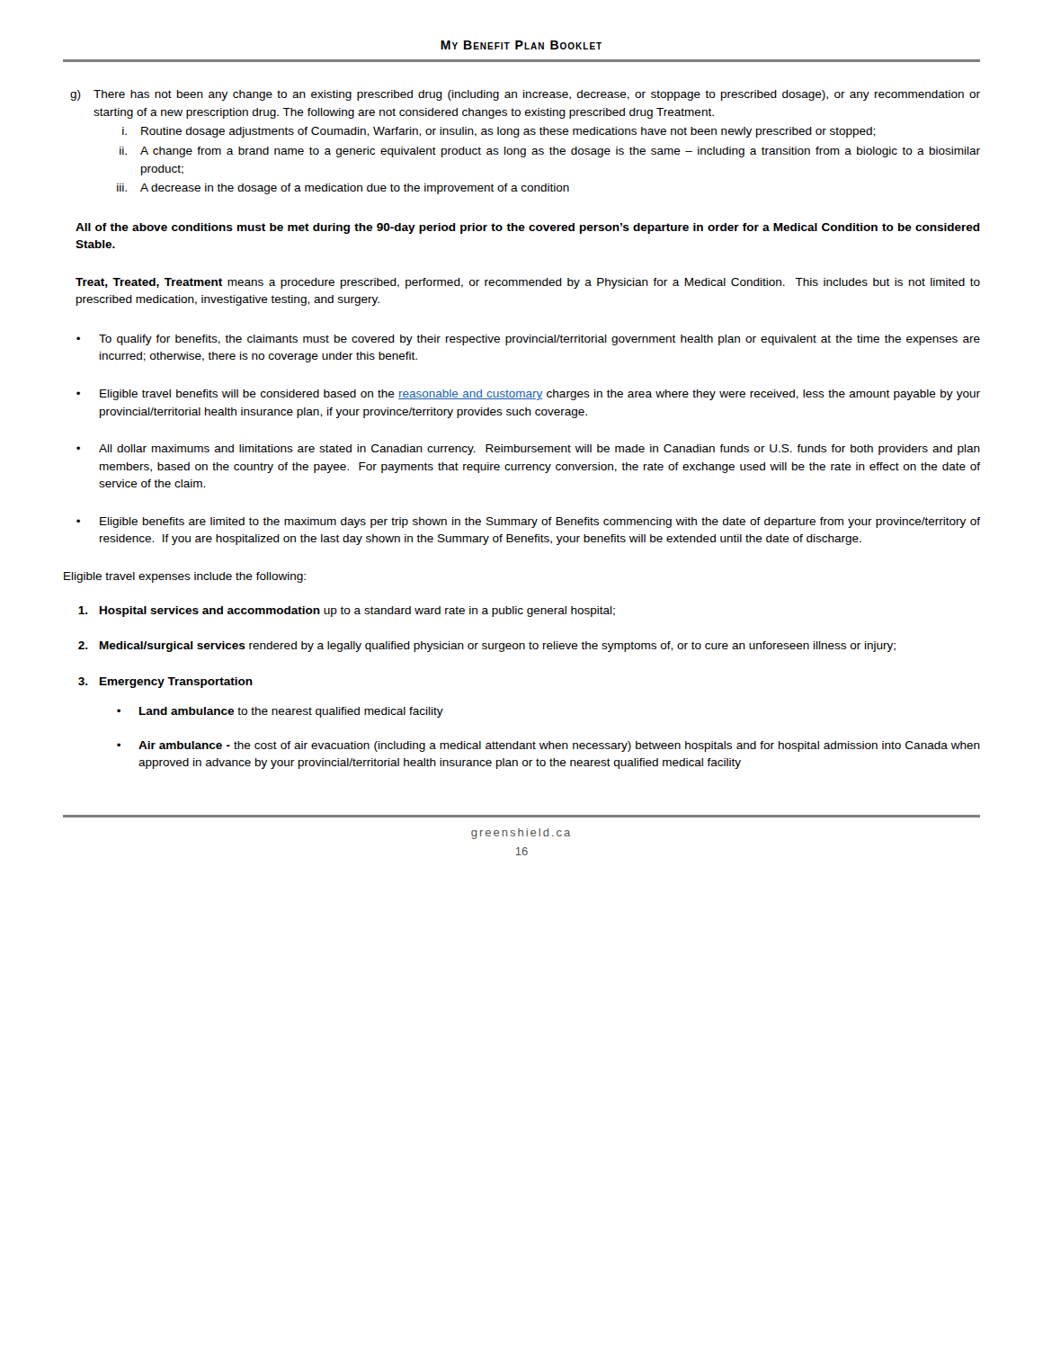My Benefit Plan Booklet
g)
There has not been any change to an existing prescribed drug (including an increase, decrease, or stoppage to prescribed dosage), or any recommendation or starting of a new prescription drug. The following are not considered changes to existing prescribed drug Treatment.
i. Routine dosage adjustments of Coumadin, Warfarin, or insulin, as long as these medications have not been newly prescribed or stopped;
ii. A change from a brand name to a generic equivalent product as long as the dosage is the same – including a transition from a biologic to a biosimilar product;
iii. A decrease in the dosage of a medication due to the improvement of a condition
All of the above conditions must be met during the 90-day period prior to the covered person’s departure in order for a Medical Condition to be considered Stable.
Treat, Treated, Treatment means a procedure prescribed, performed, or recommended by a Physician for a Medical Condition. This includes but is not limited to prescribed medication, investigative testing, and surgery.
• To qualify for benefits, the claimants must be covered by their respective provincial/territorial government health plan or equivalent at the time the expenses are incurred; otherwise, there is no coverage under this benefit.
• Eligible travel benefits will be considered based on the reasonable and customary charges in the area where they were received, less the amount payable by your provincial/territorial health insurance plan, if your province/territory provides such coverage.
• All dollar maximums and limitations are stated in Canadian currency. Reimbursement will be made in Canadian funds or U.S. funds for both providers and plan members, based on the country of the payee. For payments that require currency conversion, the rate of exchange used will be the rate in effect on the date of service of the claim.
• Eligible benefits are limited to the maximum days per trip shown in the Summary of Benefits commencing with the date of departure from your province/territory of residence. If you are hospitalized on the last day shown in the Summary of Benefits, your benefits will be extended until the date of discharge.
Eligible travel expenses include the following:
1. Hospital services and accommodation up to a standard ward rate in a public general hospital;
2. Medical/surgical services rendered by a legally qualified physician or surgeon to relieve the symptoms of, or to cure an unforeseen illness or injury;
3. Emergency Transportation
• Land ambulance to the nearest qualified medical facility
• Air ambulance - the cost of air evacuation (including a medical attendant when necessary) between hospitals and for hospital admission into Canada when approved in advance by your provincial/territorial health insurance plan or to the nearest qualified medical facility
greenshield.ca
16